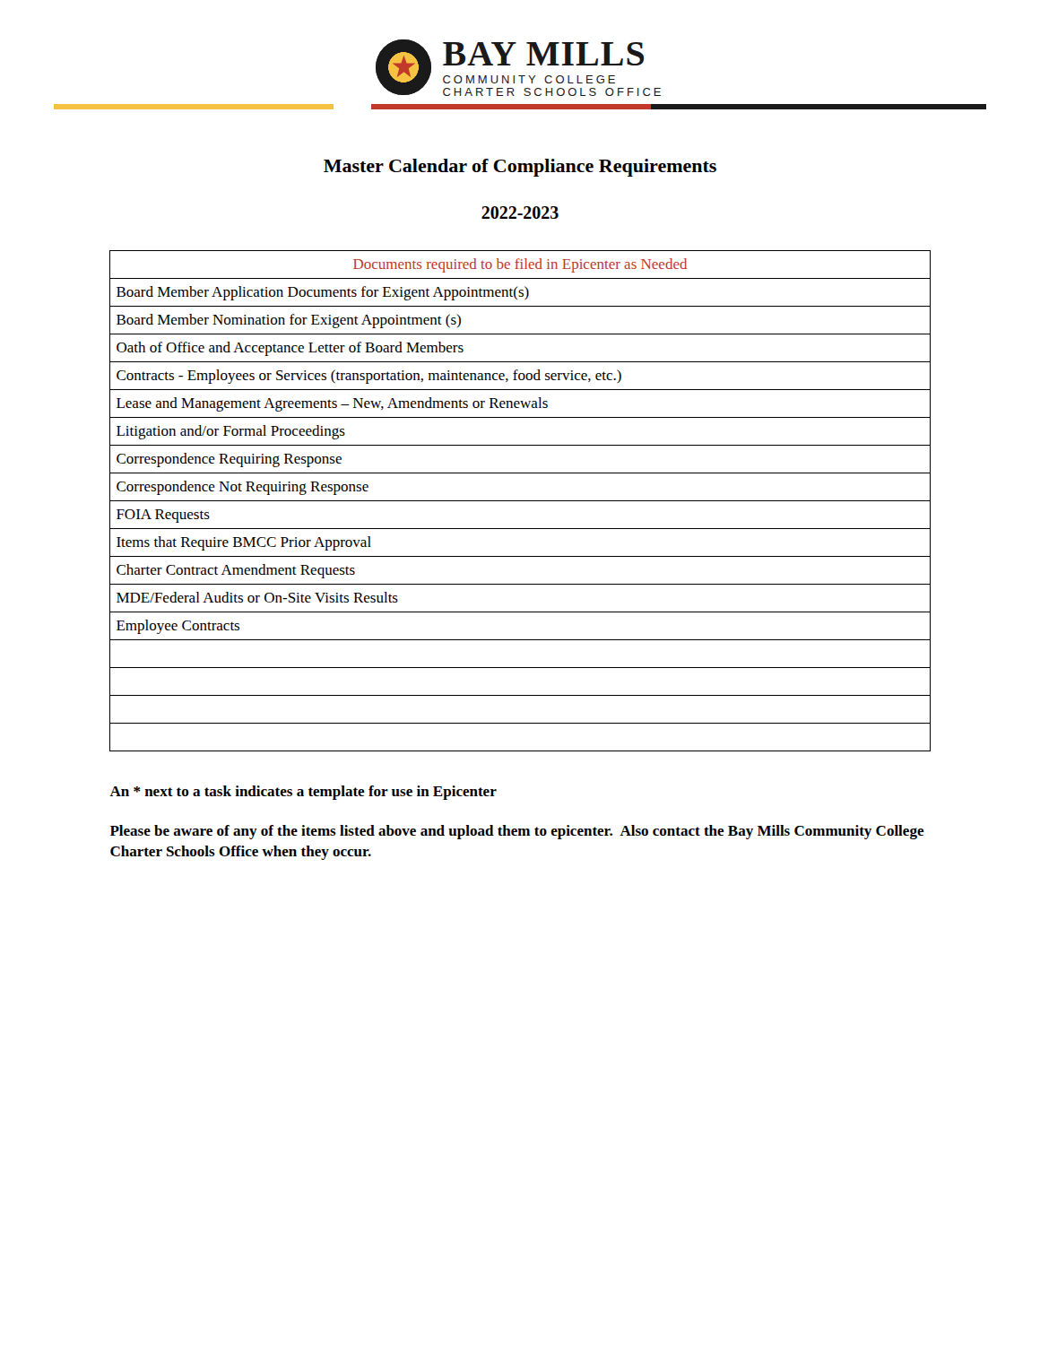BAY MILLS
COMMUNITY COLLEGE
CHARTER SCHOOLS OFFICE
Master Calendar of Compliance Requirements
2022-2023
| Documents required to be filed in Epicenter as Needed |
| --- |
| Board Member Application Documents for Exigent Appointment(s) |
| Board Member Nomination for Exigent Appointment (s) |
| Oath of Office and Acceptance Letter of Board Members |
| Contracts - Employees or Services (transportation, maintenance, food service, etc.) |
| Lease and Management Agreements – New, Amendments or Renewals |
| Litigation and/or Formal Proceedings |
| Correspondence Requiring Response |
| Correspondence Not Requiring Response |
| FOIA Requests |
| Items that Require BMCC Prior Approval |
| Charter Contract Amendment Requests |
| MDE/Federal Audits or On-Site Visits Results |
| Employee Contracts |
An * next to a task indicates a template for use in Epicenter
Please be aware of any of the items listed above and upload them to epicenter. Also contact the Bay Mills Community College Charter Schools Office when they occur.